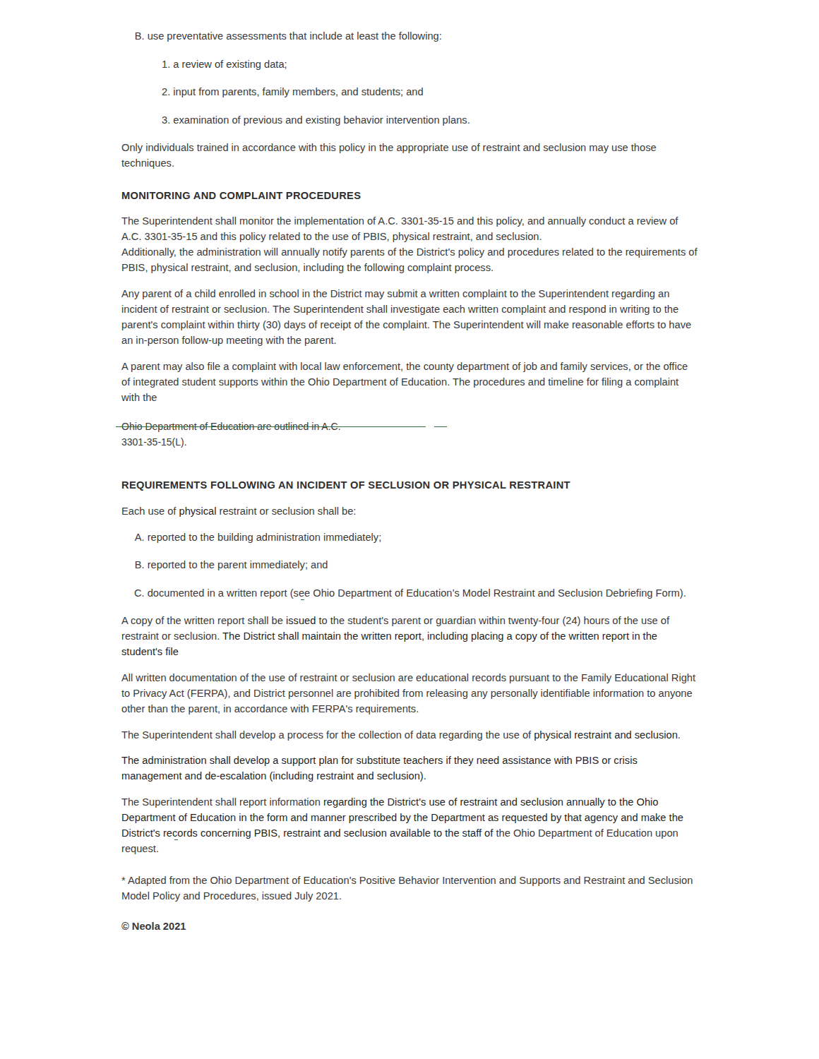use preventative assessments that include at least the following:
a review of existing data;
input from parents, family members, and students; and
examination of previous and existing behavior intervention plans.
Only individuals trained in accordance with this policy in the appropriate use of restraint and seclusion may use those techniques.
MONITORING AND COMPLAINT PROCEDURES
The Superintendent shall monitor the implementation of A.C. 3301-35-15 and this policy, and annually conduct a review of A.C. 3301-35-15 and this policy related to the use of PBIS, physical restraint, and seclusion.
Additionally, the administration will annually notify parents of the District's policy and procedures related to the requirements of PBIS, physical restraint, and seclusion, including the following complaint process.
Any parent of a child enrolled in school in the District may submit a written complaint to the Superintendent regarding an incident of restraint or seclusion. The Superintendent shall investigate each written complaint and respond in writing to the parent's complaint within thirty (30) days of receipt of the complaint. The Superintendent will make reasonable efforts to have an in-person follow-up meeting with the parent.
A parent may also file a complaint with local law enforcement, the county department of job and family services, or the office of integrated student supports within the Ohio Department of Education. The procedures and timeline for filing a complaint with the
Ohio Department of Education are outlined in A.C. 3301-35-15(L).
REQUIREMENTS FOLLOWING AN INCIDENT OF SECLUSION OR PHYSICAL RESTRAINT
Each use of physical restraint or seclusion shall be:
reported to the building administration immediately;
reported to the parent immediately; and
documented in a written report (see Ohio Department of Education’s Model Restraint and Seclusion Debriefing Form).
A copy of the written report shall be issued to the student's parent or guardian within twenty-four (24) hours of the use of restraint or seclusion. The District shall maintain the written report, including placing a copy of the written report in the student's file
All written documentation of the use of restraint or seclusion are educational records pursuant to the Family Educational Right to Privacy Act (FERPA), and District personnel are prohibited from releasing any personally identifiable information to anyone other than the parent, in accordance with FERPA's requirements.
The Superintendent shall develop a process for the collection of data regarding the use of physical restraint and seclusion.
The administration shall develop a support plan for substitute teachers if they need assistance with PBIS or crisis management and de-escalation (including restraint and seclusion).
The Superintendent shall report information regarding the District's use of restraint and seclusion annually to the Ohio Department of Education in the form and manner prescribed by the Department as requested by that agency and make the District's records concerning PBIS, restraint and seclusion available to the staff of the Ohio Department of Education upon request.
* Adapted from the Ohio Department of Education's Positive Behavior Intervention and Supports and Restraint and Seclusion Model Policy and Procedures, issued July 2021.
© Neola 2021